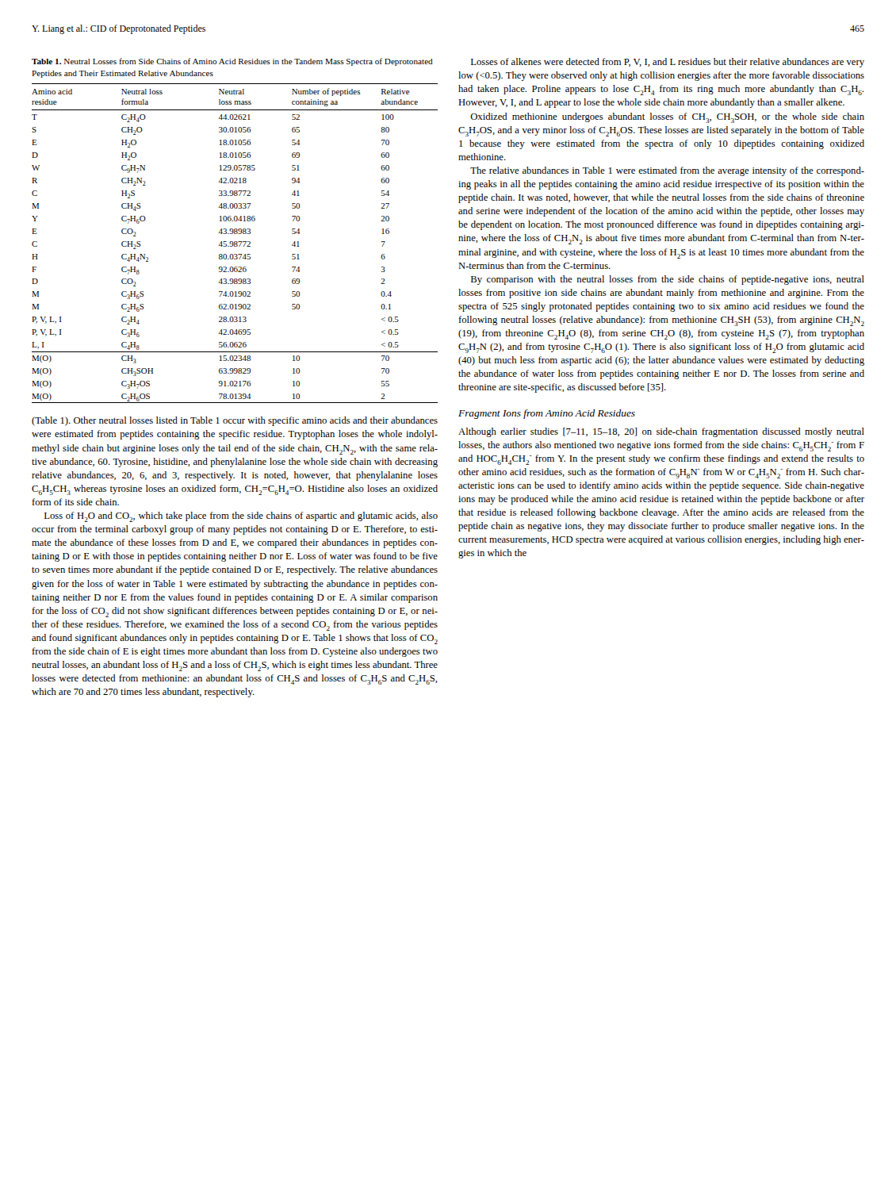Y. Liang et al.: CID of Deprotonated Peptides 465
Table 1. Neutral Losses from Side Chains of Amino Acid Residues in the Tandem Mass Spectra of Deprotonated Peptides and Their Estimated Relative Abundances
| Amino acid residue | Neutral loss formula | Neutral loss mass | Number of peptides containing aa | Relative abundance |
| --- | --- | --- | --- | --- |
| T | C 2 H 4 O | 44.02621 | 52 | 100 |
| S | CH 2 O | 30.01056 | 65 | 80 |
| E | H 2 O | 18.01056 | 54 | 70 |
| D | H 2 O | 18.01056 | 69 | 60 |
| W | C 9 H 7 N | 129.05785 | 51 | 60 |
| R | CH 2 N 2 | 42.0218 | 94 | 60 |
| C | H 2 S | 33.98772 | 41 | 54 |
| M | CH 4 S | 48.00337 | 50 | 27 |
| Y | C 7 H 6 O | 106.04186 | 70 | 20 |
| E | CO 2 | 43.98983 | 54 | 16 |
| C | CH 2 S | 45.98772 | 41 | 7 |
| H | C 4 H 4 N 2 | 80.03745 | 51 | 6 |
| F | C 7 H 8 | 92.0626 | 74 | 3 |
| D | CO 2 | 43.98983 | 69 | 2 |
| M | C 3 H 6 S | 74.01902 | 50 | 0.4 |
| M | C 2 H 6 S | 62.01902 | 50 | 0.1 |
| P, V, L, I | C 2 H 4 | 28.0313 | | < 0.5 |
| P, V, L, I | C 3 H 6 | 42.04695 | | < 0.5 |
| L, I | C 4 H 8 | 56.0626 | | < 0.5 |
| M(O) | CH 3 | 15.02348 | 10 | 70 |
| M(O) | CH 3 SOH | 63.99829 | 10 | 70 |
| M(O) | C 3 H 7 OS | 91.02176 | 10 | 55 |
| M(O) | C 2 H 6 OS | 78.01394 | 10 | 2 |
(Table 1). Other neutral losses listed in Table 1 occur with specific amino acids and their abundances were estimated from peptides containing the specific residue. Tryptophan loses the whole indolylmethyl side chain but arginine loses only the tail end of the side chain, CH2N2, with the same relative abundance, 60. Tyrosine, histidine, and phenylalanine lose the whole side chain with decreasing relative abundances, 20, 6, and 3, respectively. It is noted, however, that phenylalanine loses C6H5CH3 whereas tyrosine loses an oxidized form, CH2=C6H4=O. Histidine also loses an oxidized form of its side chain.
Loss of H2O and CO2, which take place from the side chains of aspartic and glutamic acids, also occur from the terminal carboxyl group of many peptides not containing D or E. Therefore, to estimate the abundance of these losses from D and E, we compared their abundances in peptides containing D or E with those in peptides containing neither D nor E. Loss of water was found to be five to seven times more abundant if the peptide contained D or E, respectively. The relative abundances given for the loss of water in Table 1 were estimated by subtracting the abundance in peptides containing neither D nor E from the values found in peptides containing D or E. A similar comparison for the loss of CO2 did not show significant differences between peptides containing D or E, or neither of these residues. Therefore, we examined the loss of a second CO2 from the various peptides and found significant abundances only in peptides containing D or E. Table 1 shows that loss of CO2 from the side chain of E is eight times more abundant than loss from D. Cysteine also undergoes two neutral losses, an abundant loss of H2S and a loss of CH2S, which is eight times less abundant. Three losses were detected from methionine: an abundant loss of CH4S and losses of C3H6S and C2H6S, which are 70 and 270 times less abundant, respectively.
Losses of alkenes were detected from P, V, I, and L residues but their relative abundances are very low (<0.5). They were observed only at high collision energies after the more favorable dissociations had taken place. Proline appears to lose C2H4 from its ring much more abundantly than C3H6. However, V, I, and L appear to lose the whole side chain more abundantly than a smaller alkene.
Oxidized methionine undergoes abundant losses of CH3, CH3SOH, or the whole side chain C3H7OS, and a very minor loss of C2H6OS. These losses are listed separately in the bottom of Table 1 because they were estimated from the spectra of only 10 dipeptides containing oxidized methionine.
The relative abundances in Table 1 were estimated from the average intensity of the corresponding peaks in all the peptides containing the amino acid residue irrespective of its position within the peptide chain. It was noted, however, that while the neutral losses from the side chains of threonine and serine were independent of the location of the amino acid within the peptide, other losses may be dependent on location. The most pronounced difference was found in dipeptides containing arginine, where the loss of CH2N2 is about five times more abundant from C-terminal than from N-terminal arginine, and with cysteine, where the loss of H2S is at least 10 times more abundant from the N-terminus than from the C-terminus.
By comparison with the neutral losses from the side chains of peptide-negative ions, neutral losses from positive ion side chains are abundant mainly from methionine and arginine. From the spectra of 525 singly protonated peptides containing two to six amino acid residues we found the following neutral losses (relative abundance): from methionine CH3SH (53), from arginine CH2N2 (19), from threonine C2H4O (8), from serine CH2O (8), from cysteine H2S (7), from tryptophan C9H7N (2), and from tyrosine C7H6O (1). There is also significant loss of H2O from glutamic acid (40) but much less from aspartic acid (6); the latter abundance values were estimated by deducting the abundance of water loss from peptides containing neither E nor D. The losses from serine and threonine are site-specific, as discussed before [35].
Fragment Ions from Amino Acid Residues
Although earlier studies [7–11, 15–18, 20] on side-chain fragmentation discussed mostly neutral losses, the authors also mentioned two negative ions formed from the side chains: C6H5CH2- from F and HOC6H4CH2- from Y. In the present study we confirm these findings and extend the results to other amino acid residues, such as the formation of C9H8N- from W or C4H5N2- from H. Such characteristic ions can be used to identify amino acids within the peptide sequence. Side chain-negative ions may be produced while the amino acid residue is retained within the peptide backbone or after that residue is released following backbone cleavage. After the amino acids are released from the peptide chain as negative ions, they may dissociate further to produce smaller negative ions. In the current measurements, HCD spectra were acquired at various collision energies, including high energies in which the